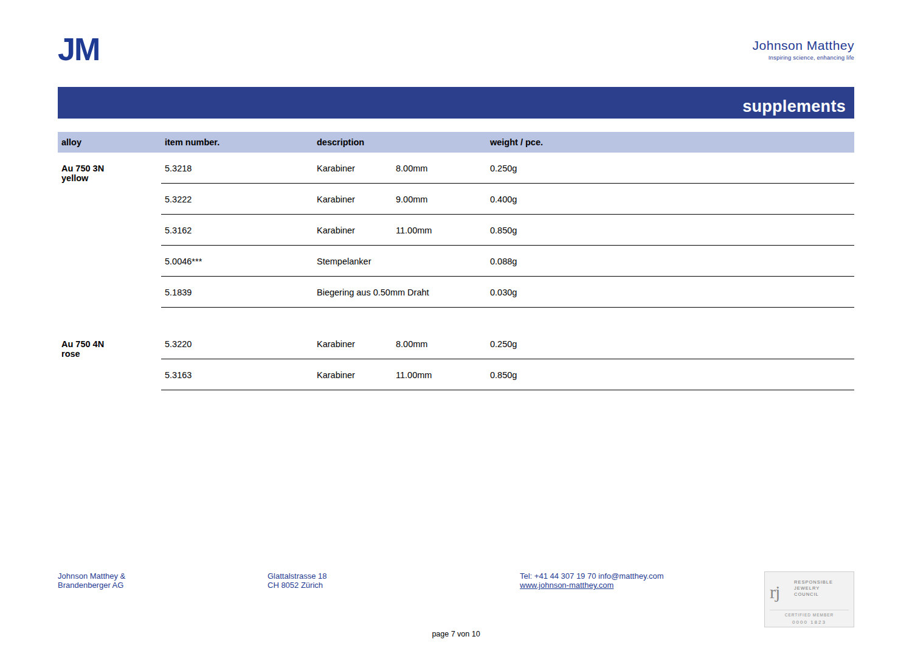JM
Johnson Matthey
Inspiring science, enhancing life
supplements
| alloy | item number. | description | weight / pce. |
| --- | --- | --- | --- |
| Au 750 3N yellow | 5.3218 | Karabiner 8.00mm | 0.250g |
| 5.3222 | Karabiner 9.00mm | 0.400g |
| 5.3162 | Karabiner 11.00mm | 0.850g |
| 5.0046*** | Stempelanker | 0.088g |
| 5.1839 | Biegering aus 0.50mm Draht | 0.030g |
| Au 750 4N rose | 5.3220 | Karabiner 8.00mm | 0.250g |
| 5.3163 | Karabiner 11.00mm | 0.850g |
Johnson Matthey &
Brandenberger AG
Glattalstrasse 18
CH 8052 Zürich
Tel: +41 44 307 19 70 info@matthey.com
www.johnson-matthey.com
rj
RESPONSIBLE
JEWELRY
COUNCIL
CERTIFIED MEMBER
0000 1823
page 7 von 10